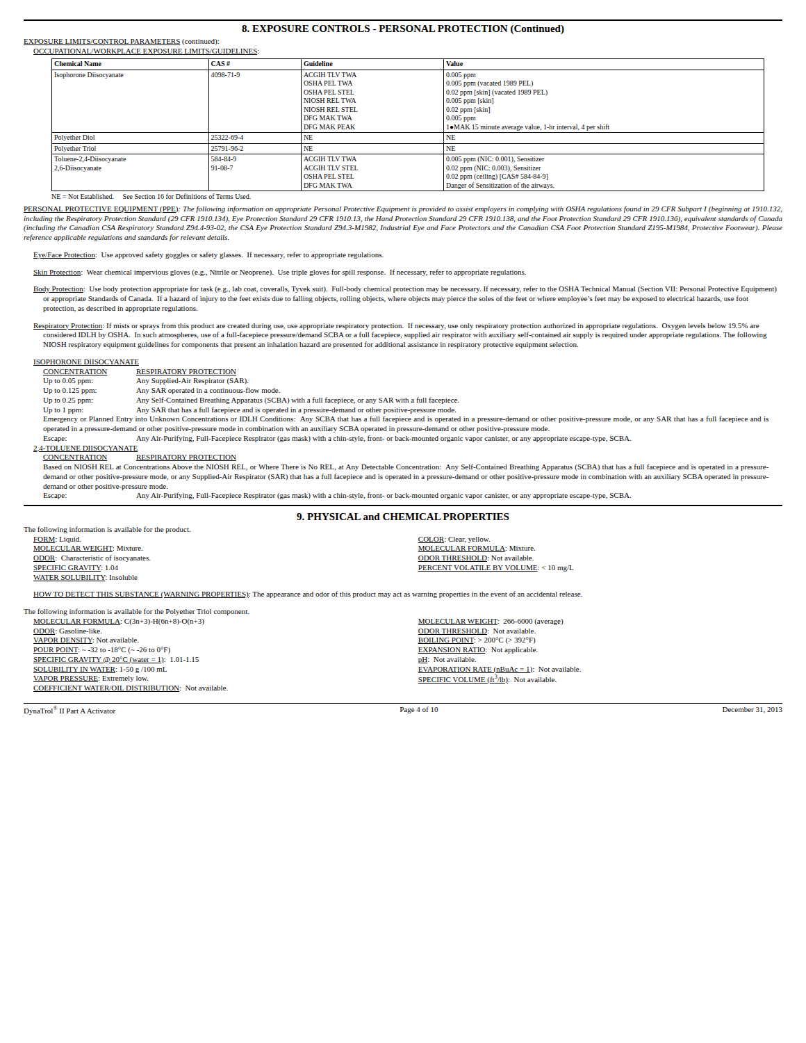8. EXPOSURE CONTROLS - PERSONAL PROTECTION (Continued)
EXPOSURE LIMITS/CONTROL PARAMETERS (continued):
OCCUPATIONAL/WORKPLACE EXPOSURE LIMITS/GUIDELINES:
| Chemical Name | CAS # | Guideline | Value |
| --- | --- | --- | --- |
| Isophorone Diisocyanate | 4098-71-9 | ACGIH TLV TWA OSHA PEL TWA OSHA PEL STEL NIOSH REL TWA NIOSH REL STEL DFG MAK TWA DFG MAK PEAK | 0.005 ppm 0.005 ppm (vacated 1989 PEL) 0.02 ppm [skin] (vacated 1989 PEL) 0.005 ppm [skin] 0.02 ppm [skin] 0.005 ppm 1 ● MAK 15 minute average value, 1-hr interval, 4 per shift |
| Polyether Diol | 25322-69-4 | NE | NE |
| Polyether Triol | 25791-96-2 | NE | NE |
| Toluene-2,4-Diisocyanate 2,6-Diisocyanate | 584-84-9 91-08-7 | ACGIH TLV TWA ACGIH TLV STEL OSHA PEL STEL DFG MAK TWA | 0.005 ppm (NIC: 0.001), Sensitizer 0.02 ppm (NIC: 0.003), Sensitizer 0.02 ppm (ceiling) [CAS# 584-84-9] Danger of Sensitization of the airways. |
NE = Not Established. See Section 16 for Definitions of Terms Used.
PERSONAL PROTECTIVE EQUIPMENT (PPE): The following information on appropriate Personal Protective Equipment is provided to assist employers in complying with OSHA regulations found in 29 CFR Subpart I (beginning at 1910.132, including the Respiratory Protection Standard (29 CFR 1910.134), Eye Protection Standard 29 CFR 1910.13, the Hand Protection Standard 29 CFR 1910.138, and the Foot Protection Standard 29 CFR 1910.136), equivalent standards of Canada (including the Canadian CSA Respiratory Standard Z94.4-93-02, the CSA Eye Protection Standard Z94.3-M1982, Industrial Eye and Face Protectors and the Canadian CSA Foot Protection Standard Z195-M1984, Protective Footwear). Please reference applicable regulations and standards for relevant details.
Eye/Face Protection: Use approved safety goggles or safety glasses. If necessary, refer to appropriate regulations.
Skin Protection: Wear chemical impervious gloves (e.g., Nitrile or Neoprene). Use triple gloves for spill response. If necessary, refer to appropriate regulations.
Body Protection: Use body protection appropriate for task (e.g., lab coat, coveralls, Tyvek suit). Full-body chemical protection may be necessary. If necessary, refer to the OSHA Technical Manual (Section VII: Personal Protective Equipment) or appropriate Standards of Canada. If a hazard of injury to the feet exists due to falling objects, rolling objects, where objects may pierce the soles of the feet or where employee’s feet may be exposed to electrical hazards, use foot protection, as described in appropriate regulations.
Respiratory Protection: If mists or sprays from this product are created during use, use appropriate respiratory protection. If necessary, use only respiratory protection authorized in appropriate regulations. Oxygen levels below 19.5% are considered IDLH by OSHA. In such atmospheres, use of a full-facepiece pressure/demand SCBA or a full facepiece, supplied air respirator with auxiliary self-contained air supply is required under appropriate regulations. The following NIOSH respiratory equipment guidelines for components that present an inhalation hazard are presented for additional assistance in respiratory protective equipment selection.
ISOPHORONE DIISOCYANATE
| CONCENTRATION | RESPIRATORY PROTECTION |
| Up to 0.05 ppm: | Any Supplied-Air Respirator (SAR). |
| Up to 0.125 ppm: | Any SAR operated in a continuous-flow mode. |
| Up to 0.25 ppm: | Any Self-Contained Breathing Apparatus (SCBA) with a full facepiece, or any SAR with a full facepiece. |
| Up to 1 ppm: | Any SAR that has a full facepiece and is operated in a pressure-demand or other positive-pressure mode. |
| Emergency or Planned Entry into Unknown Concentrations or IDLH Conditions: Any SCBA that has a full facepiece and is operated in a pressure-demand or other positive-pressure mode, or any SAR that has a full facepiece and is operated in a pressure-demand or other positive-pressure mode in combination with an auxiliary SCBA operated in pressure-demand or other positive-pressure mode. |
| Escape: | Any Air-Purifying, Full-Facepiece Respirator (gas mask) with a chin-style, front- or back-mounted organic vapor canister, or any appropriate escape-type, SCBA. |
2,4-TOLUENE DIISOCYANATE
| CONCENTRATION | RESPIRATORY PROTECTION |
| Based on NIOSH REL at Concentrations Above the NIOSH REL, or Where There is No REL, at Any Detectable Concentration: Any Self-Contained Breathing Apparatus (SCBA) that has a full facepiece and is operated in a pressure-demand or other positive-pressure mode, or any Supplied-Air Respirator (SAR) that has a full facepiece and is operated in a pressure-demand or other positive-pressure mode in combination with an auxiliary SCBA operated in pressure-demand or other positive-pressure mode. |
| Escape: | Any Air-Purifying, Full-Facepiece Respirator (gas mask) with a chin-style, front- or back-mounted organic vapor canister, or any appropriate escape-type, SCBA. |
9. PHYSICAL and CHEMICAL PROPERTIES
The following information is available for the product.
FORM: Liquid.
MOLECULAR WEIGHT: Mixture.
ODOR: Characteristic of isocyanates.
SPECIFIC GRAVITY: 1.04
WATER SOLUBILITY: Insoluble
COLOR: Clear, yellow.
MOLECULAR FORMULA: Mixture.
ODOR THRESHOLD: Not available.
PERCENT VOLATILE BY VOLUME: < 10 mg/L
HOW TO DETECT THIS SUBSTANCE (WARNING PROPERTIES): The appearance and odor of this product may act as warning properties in the event of an accidental release.
The following information is available for the Polyether Triol component.
MOLECULAR FORMULA: C(3n+3)-H(6n+8)-O(n+3)
ODOR: Gasoline-like.
VAPOR DENSITY: Not available.
POUR POINT: ~ -32 to -18°C (~ -26 to 0°F)
SPECIFIC GRAVITY @ 20°C (water = 1): 1.01-1.15
SOLUBILITY IN WATER: 1-50 g /100 mL
VAPOR PRESSURE: Extremely low.
COEFFICIENT WATER/OIL DISTRIBUTION: Not available.
MOLECULAR WEIGHT: 266-6000 (average)
ODOR THRESHOLD: Not available.
BOILING POINT: > 200°C (> 392°F)
EXPANSION RATIO: Not applicable.
pH: Not available.
EVAPORATION RATE (nBuAc = 1): Not available.
SPECIFIC VOLUME (ft3/lb): Not available.
DynaTrol® II Part A Activator
Page 4 of 10
December 31, 2013